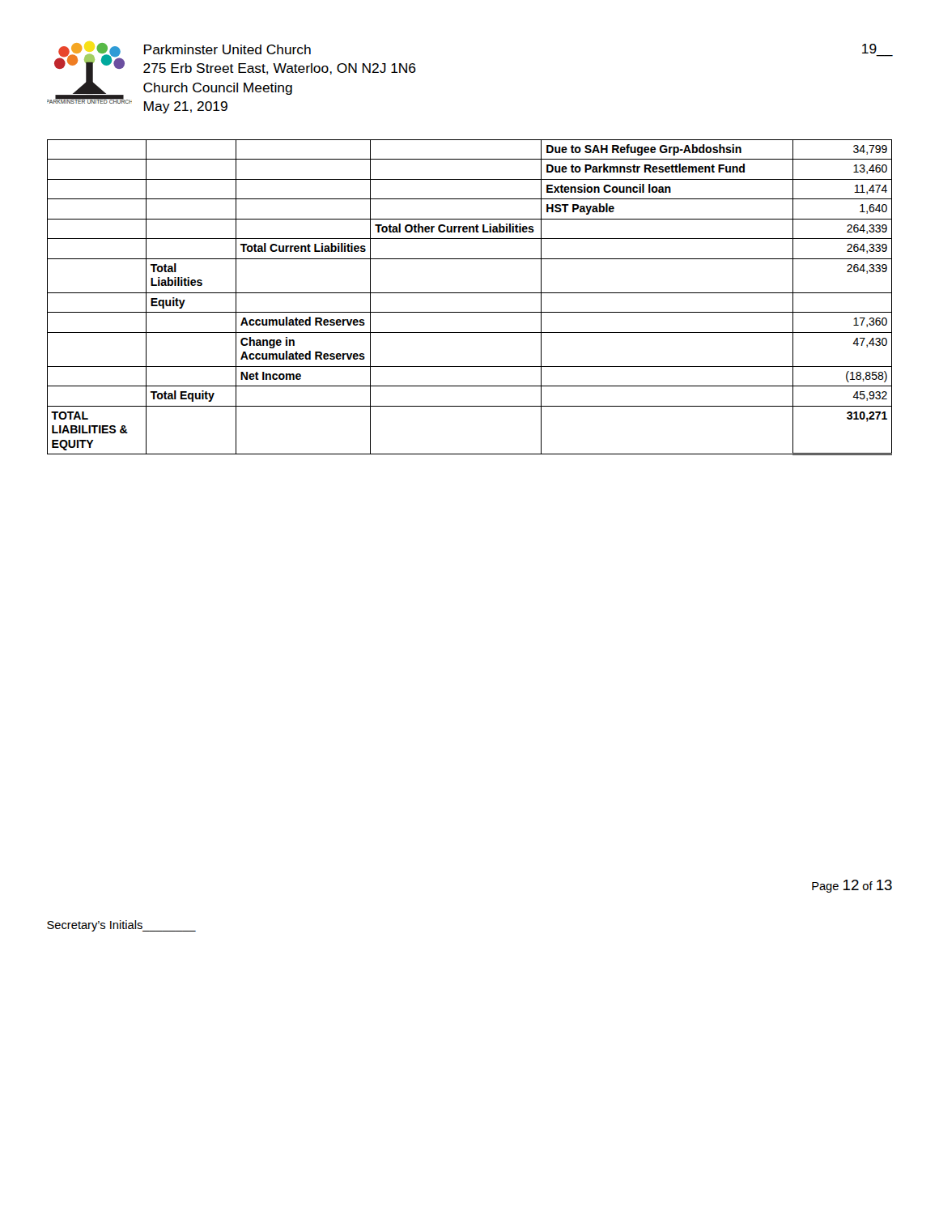Parkminster United Church
275 Erb Street East, Waterloo, ON N2J 1N6
Church Council Meeting
May 21, 2019
19__
| | | | | Due to SAH Refugee Grp-Abdoshsin | 34,799 |
| | | | | Due to Parkmnstr Resettlement Fund | 13,460 |
| | | | | Extension Council loan | 11,474 |
| | | | | HST Payable | 1,640 |
| | | | Total Other Current Liabilities | | 264,339 |
| | | Total Current Liabilities | | | 264,339 |
| | Total Liabilities | | | | 264,339 |
| | Equity | | | | |
| | | Accumulated Reserves | | | 17,360 |
| | | Change in Accumulated Reserves | | | 47,430 |
| | | Net Income | | | (18,858) |
| | Total Equity | | | | 45,932 |
| TOTAL LIABILITIES & EQUITY | | | | | 310,271 |
Page 12 of 13
Secretary’s Initials________